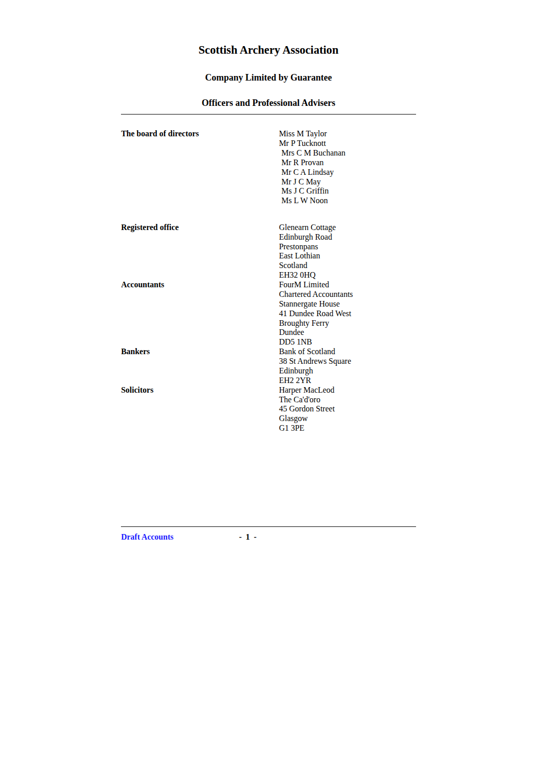Scottish Archery Association
Company Limited by Guarantee
Officers and Professional Advisers
| The board of directors | Miss M Taylor Mr P Tucknott Mrs C M Buchanan Mr R Provan Mr C A Lindsay Mr J C May Ms J C Griffin Ms L W Noon |
| Registered office | Glenearn Cottage Edinburgh Road Prestonpans East Lothian Scotland EH32 0HQ |
| Accountants | FourM Limited Chartered Accountants Stannergate House 41 Dundee Road West Broughty Ferry Dundee DD5 1NB |
| Bankers | Bank of Scotland 38 St Andrews Square Edinburgh EH2 2YR |
| Solicitors | Harper MacLeod The Ca'd'oro 45 Gordon Street Glasgow G1 3PE |
Draft Accounts - 1 -